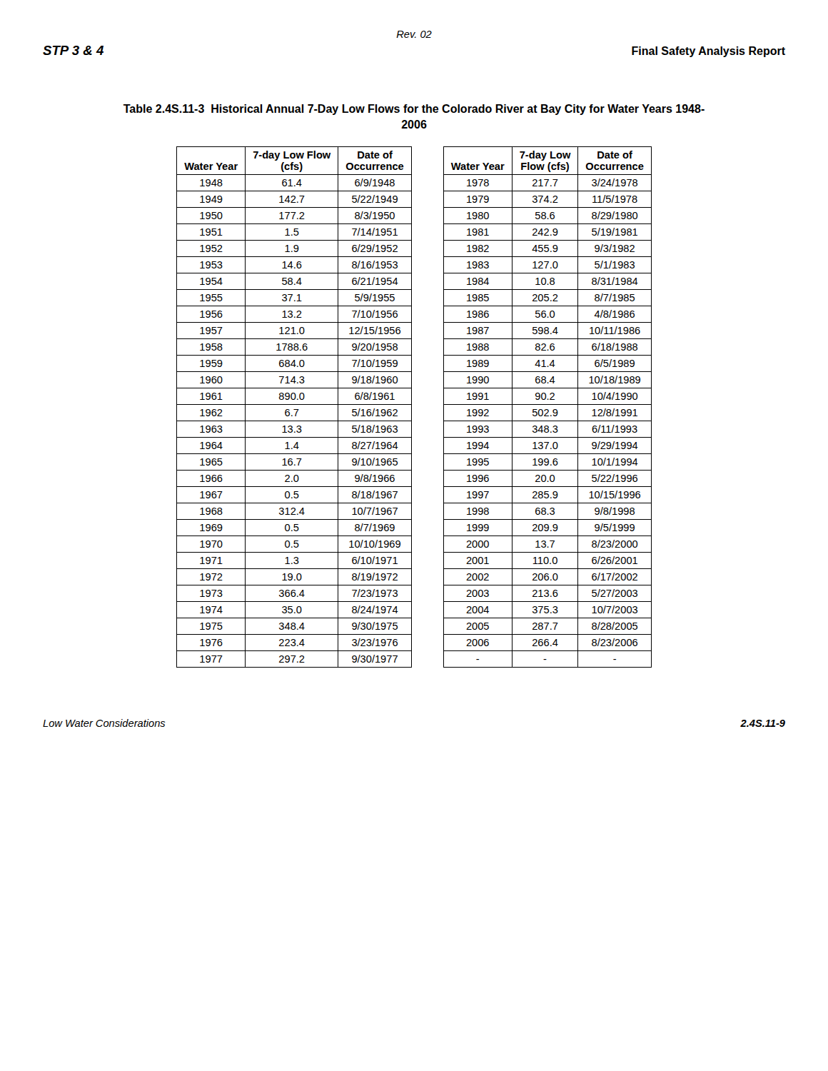Rev. 02
STP 3 & 4
Final Safety Analysis Report
Table 2.4S.11-3 Historical Annual 7-Day Low Flows for the Colorado River at Bay City for Water Years 1948-2006
| Water Year | 7-day Low Flow (cfs) | Date of Occurrence | | Water Year | 7-day Low Flow (cfs) | Date of Occurrence |
| --- | --- | --- | --- | --- | --- | --- |
| 1948 | 61.4 | 6/9/1948 | | 1978 | 217.7 | 3/24/1978 |
| 1949 | 142.7 | 5/22/1949 | | 1979 | 374.2 | 11/5/1978 |
| 1950 | 177.2 | 8/3/1950 | | 1980 | 58.6 | 8/29/1980 |
| 1951 | 1.5 | 7/14/1951 | | 1981 | 242.9 | 5/19/1981 |
| 1952 | 1.9 | 6/29/1952 | | 1982 | 455.9 | 9/3/1982 |
| 1953 | 14.6 | 8/16/1953 | | 1983 | 127.0 | 5/1/1983 |
| 1954 | 58.4 | 6/21/1954 | | 1984 | 10.8 | 8/31/1984 |
| 1955 | 37.1 | 5/9/1955 | | 1985 | 205.2 | 8/7/1985 |
| 1956 | 13.2 | 7/10/1956 | | 1986 | 56.0 | 4/8/1986 |
| 1957 | 121.0 | 12/15/1956 | | 1987 | 598.4 | 10/11/1986 |
| 1958 | 1788.6 | 9/20/1958 | | 1988 | 82.6 | 6/18/1988 |
| 1959 | 684.0 | 7/10/1959 | | 1989 | 41.4 | 6/5/1989 |
| 1960 | 714.3 | 9/18/1960 | | 1990 | 68.4 | 10/18/1989 |
| 1961 | 890.0 | 6/8/1961 | | 1991 | 90.2 | 10/4/1990 |
| 1962 | 6.7 | 5/16/1962 | | 1992 | 502.9 | 12/8/1991 |
| 1963 | 13.3 | 5/18/1963 | | 1993 | 348.3 | 6/11/1993 |
| 1964 | 1.4 | 8/27/1964 | | 1994 | 137.0 | 9/29/1994 |
| 1965 | 16.7 | 9/10/1965 | | 1995 | 199.6 | 10/1/1994 |
| 1966 | 2.0 | 9/8/1966 | | 1996 | 20.0 | 5/22/1996 |
| 1967 | 0.5 | 8/18/1967 | | 1997 | 285.9 | 10/15/1996 |
| 1968 | 312.4 | 10/7/1967 | | 1998 | 68.3 | 9/8/1998 |
| 1969 | 0.5 | 8/7/1969 | | 1999 | 209.9 | 9/5/1999 |
| 1970 | 0.5 | 10/10/1969 | | 2000 | 13.7 | 8/23/2000 |
| 1971 | 1.3 | 6/10/1971 | | 2001 | 110.0 | 6/26/2001 |
| 1972 | 19.0 | 8/19/1972 | | 2002 | 206.0 | 6/17/2002 |
| 1973 | 366.4 | 7/23/1973 | | 2003 | 213.6 | 5/27/2003 |
| 1974 | 35.0 | 8/24/1974 | | 2004 | 375.3 | 10/7/2003 |
| 1975 | 348.4 | 9/30/1975 | | 2005 | 287.7 | 8/28/2005 |
| 1976 | 223.4 | 3/23/1976 | | 2006 | 266.4 | 8/23/2006 |
| 1977 | 297.2 | 9/30/1977 | | - | - | - |
Low Water Considerations
2.4S.11-9